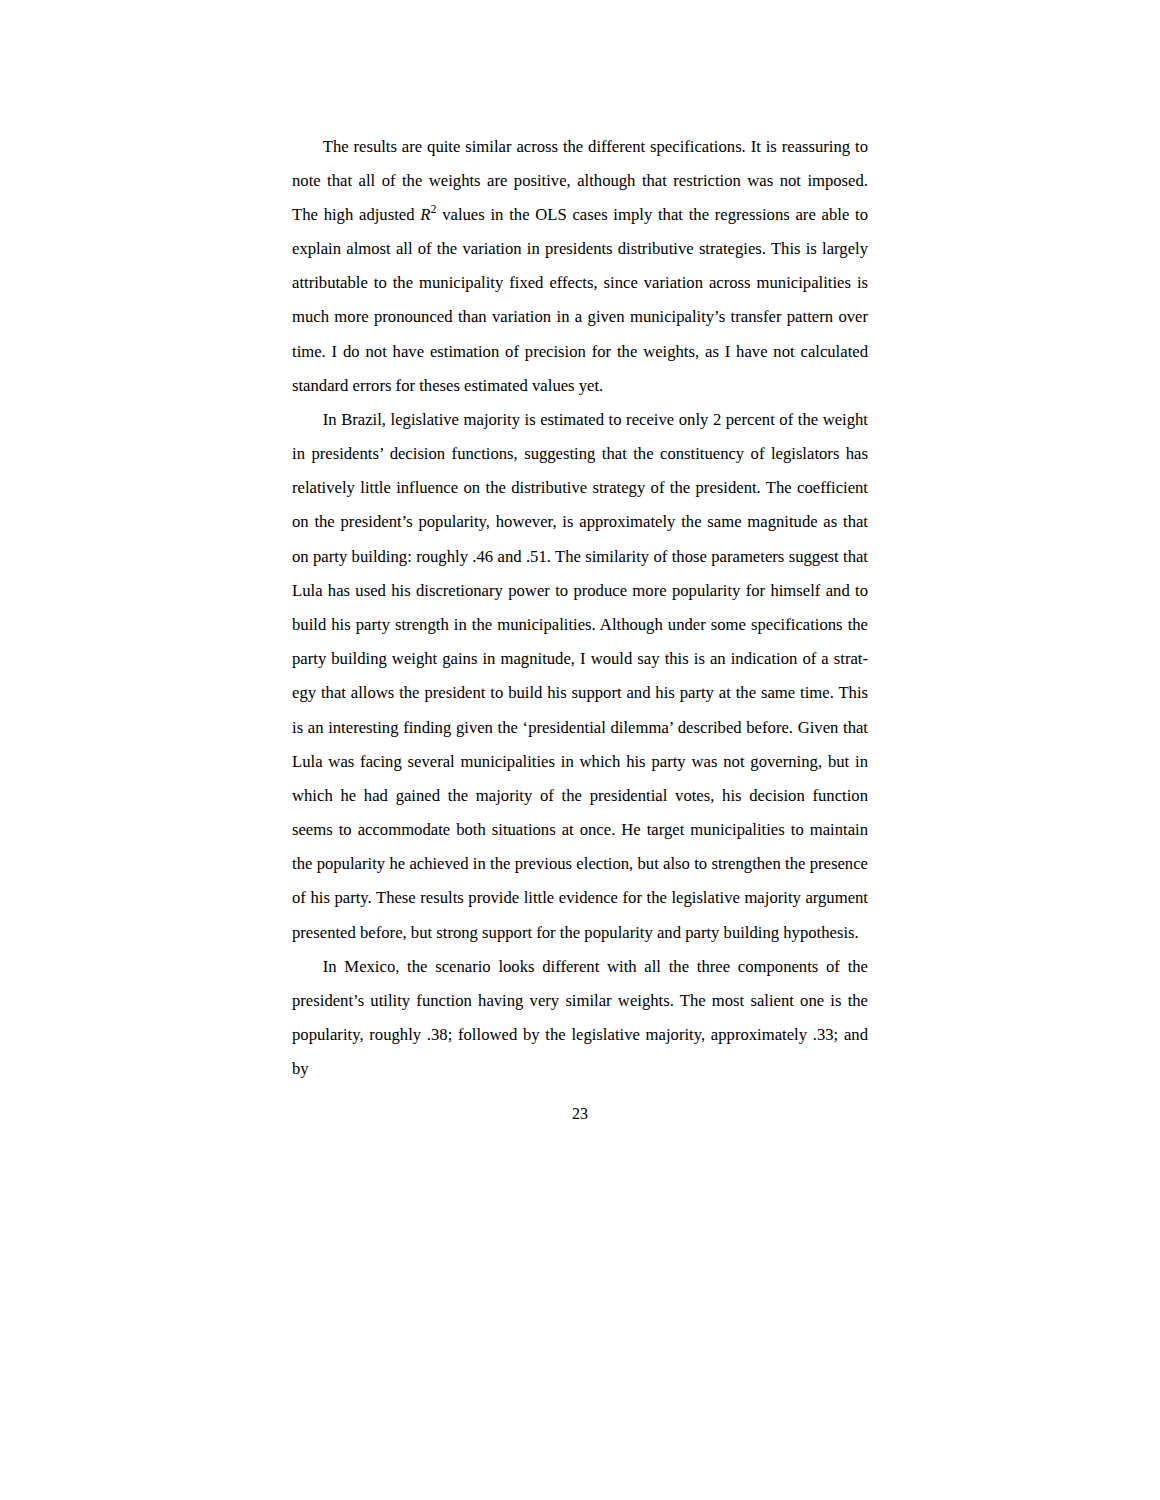The results are quite similar across the different specifications. It is reassuring to note that all of the weights are positive, although that restriction was not imposed. The high adjusted R2 values in the OLS cases imply that the regressions are able to explain almost all of the variation in presidents distributive strategies. This is largely attributable to the municipality fixed effects, since variation across municipalities is much more pronounced than variation in a given municipality’s transfer pattern over time. I do not have estimation of precision for the weights, as I have not calculated standard errors for theses estimated values yet.
In Brazil, legislative majority is estimated to receive only 2 percent of the weight in presidents’ decision functions, suggesting that the constituency of legislators has relatively little influence on the distributive strategy of the president. The coefficient on the president’s popularity, however, is approximately the same magnitude as that on party building: roughly .46 and .51. The similarity of those parameters suggest that Lula has used his discretionary power to produce more popularity for himself and to build his party strength in the municipalities. Although under some specifications the party building weight gains in magnitude, I would say this is an indication of a strategy that allows the president to build his support and his party at the same time. This is an interesting finding given the ‘presidential dilemma’ described before. Given that Lula was facing several municipalities in which his party was not governing, but in which he had gained the majority of the presidential votes, his decision function seems to accommodate both situations at once. He target municipalities to maintain the popularity he achieved in the previous election, but also to strengthen the presence of his party. These results provide little evidence for the legislative majority argument presented before, but strong support for the popularity and party building hypothesis.
In Mexico, the scenario looks different with all the three components of the president’s utility function having very similar weights. The most salient one is the popularity, roughly .38; followed by the legislative majority, approximately .33; and by
23